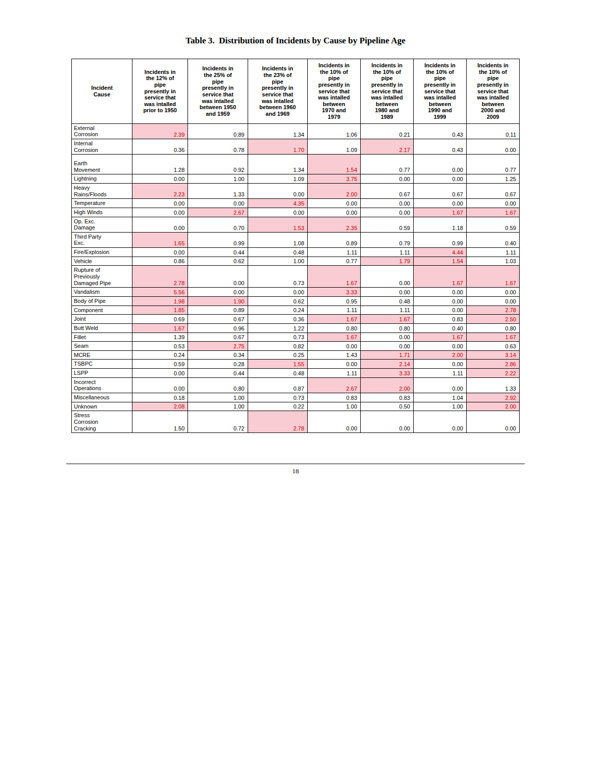Table 3. Distribution of Incidents by Cause by Pipeline Age
| Incident Cause | Incidents in the 12% of pipe presently in service that was intalled prior to 1950 | Incidents in the 25% of pipe presently in service that was intalled between 1950 and 1959 | Incidents in the 23% of pipe presently in service that was intalled between 1960 and 1969 | Incidents in the 10% of pipe presently in service that was intalled between 1970 and 1979 | Incidents in the 10% of pipe presently in service that was intalled between 1980 and 1989 | Incidents in the 10% of pipe presently in service that was intalled between 1990 and 1999 | Incidents in the 10% of pipe presently in service that was intalled between 2000 and 2009 |
| --- | --- | --- | --- | --- | --- | --- | --- |
| External Corrosion | 2.39 | 0.89 | 1.34 | 1.06 | 0.21 | 0.43 | 0.11 |
| Internal Corrosion | 0.36 | 0.78 | 1.70 | 1.09 | 2.17 | 0.43 | 0.00 |
| Earth Movement | 1.28 | 0.92 | 1.34 | 1.54 | 0.77 | 0.00 | 0.77 |
| Lightning | 0.00 | 1.00 | 1.09 | 3.75 | 0.00 | 0.00 | 1.25 |
| Heavy Rains/Floods | 2.23 | 1.33 | 0.00 | 2.00 | 0.67 | 0.67 | 0.67 |
| Temperature | 0.00 | 0.00 | 4.35 | 0.00 | 0.00 | 0.00 | 0.00 |
| High Winds | 0.00 | 2.67 | 0.00 | 0.00 | 0.00 | 1.67 | 1.67 |
| Op. Exc. Damage | 0.00 | 0.70 | 1.53 | 2.35 | 0.59 | 1.18 | 0.59 |
| Third Party Exc. | 1.65 | 0.99 | 1.08 | 0.89 | 0.79 | 0.99 | 0.40 |
| Fire/Explosion | 0.00 | 0.44 | 0.48 | 1.11 | 1.11 | 4.44 | 1.11 |
| Vehicle | 0.86 | 0.62 | 1.00 | 0.77 | 1.79 | 1.54 | 1.03 |
| Rupture of Previously Damaged Pipe | 2.78 | 0.00 | 0.73 | 1.67 | 0.00 | 1.67 | 1.67 |
| Vandalism | 5.56 | 0.00 | 0.00 | 3.33 | 0.00 | 0.00 | 0.00 |
| Body of Pipe | 1.98 | 1.90 | 0.62 | 0.95 | 0.48 | 0.00 | 0.00 |
| Component | 1.85 | 0.89 | 0.24 | 1.11 | 1.11 | 0.00 | 2.78 |
| Joint | 0.69 | 0.67 | 0.36 | 1.67 | 1.67 | 0.83 | 2.50 |
| Butt Weld | 1.67 | 0.96 | 1.22 | 0.80 | 0.80 | 0.40 | 0.80 |
| Fillet | 1.39 | 0.67 | 0.73 | 1.67 | 0.00 | 1.67 | 1.67 |
| Seam | 0.53 | 2.75 | 0.82 | 0.00 | 0.00 | 0.00 | 0.63 |
| MCRE | 0.24 | 0.34 | 0.25 | 1.43 | 1.71 | 2.00 | 3.14 |
| TSBPC | 0.59 | 0.28 | 1.55 | 0.00 | 2.14 | 0.00 | 2.86 |
| LSPP | 0.00 | 0.44 | 0.48 | 1.11 | 3.33 | 1.11 | 2.22 |
| Incorrect Operations | 0.00 | 0.80 | 0.87 | 2.67 | 2.00 | 0.00 | 1.33 |
| Miscellaneous | 0.18 | 1.00 | 0.73 | 0.83 | 0.83 | 1.04 | 2.92 |
| Unknown | 2.08 | 1.00 | 0.22 | 1.00 | 0.50 | 1.00 | 2.00 |
| Stress Corrosion Cracking | 1.50 | 0.72 | 2.78 | 0.00 | 0.00 | 0.00 | 0.00 |
18